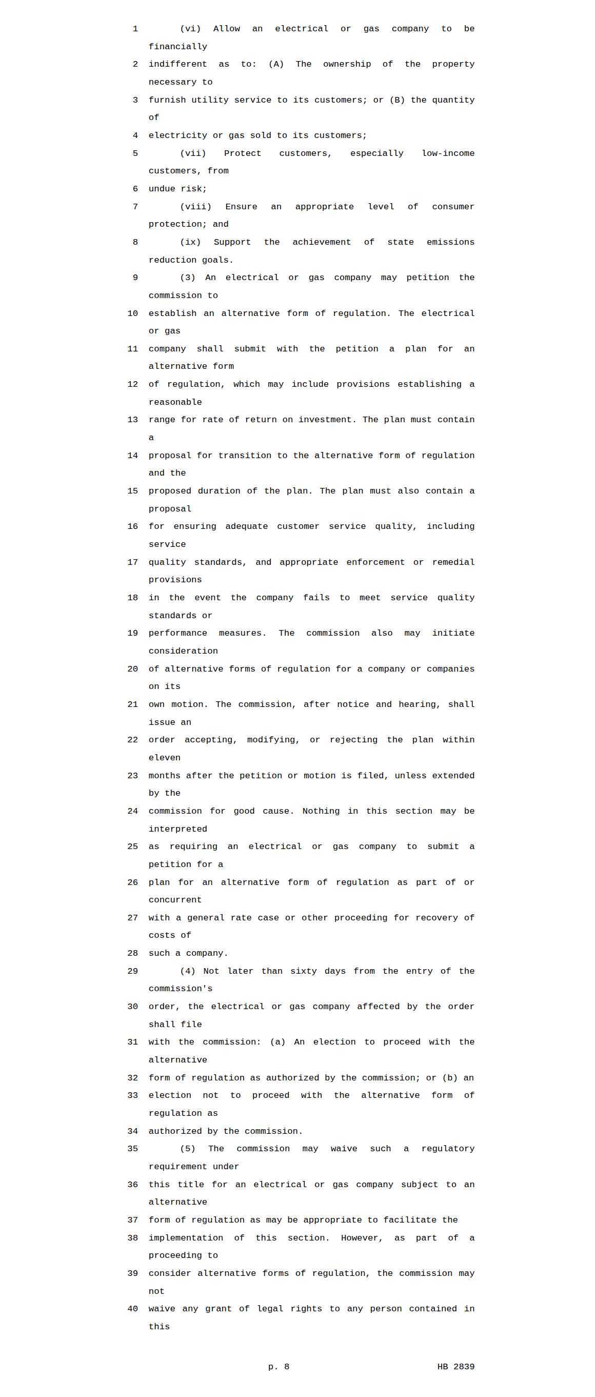(vi) Allow an electrical or gas company to be financially
indifferent as to: (A) The ownership of the property necessary to
furnish utility service to its customers; or (B) the quantity of
electricity or gas sold to its customers;
(vii) Protect customers, especially low-income customers, from
undue risk;
(viii) Ensure an appropriate level of consumer protection; and
(ix) Support the achievement of state emissions reduction goals.
(3) An electrical or gas company may petition the commission to
establish an alternative form of regulation. The electrical or gas
company shall submit with the petition a plan for an alternative form
of regulation, which may include provisions establishing a reasonable
range for rate of return on investment. The plan must contain a
proposal for transition to the alternative form of regulation and the
proposed duration of the plan. The plan must also contain a proposal
for ensuring adequate customer service quality, including service
quality standards, and appropriate enforcement or remedial provisions
in the event the company fails to meet service quality standards or
performance measures. The commission also may initiate consideration
of alternative forms of regulation for a company or companies on its
own motion. The commission, after notice and hearing, shall issue an
order accepting, modifying, or rejecting the plan within eleven
months after the petition or motion is filed, unless extended by the
commission for good cause. Nothing in this section may be interpreted
as requiring an electrical or gas company to submit a petition for a
plan for an alternative form of regulation as part of or concurrent
with a general rate case or other proceeding for recovery of costs of
such a company.
(4) Not later than sixty days from the entry of the commission's
order, the electrical or gas company affected by the order shall file
with the commission: (a) An election to proceed with the alternative
form of regulation as authorized by the commission; or (b) an
election not to proceed with the alternative form of regulation as
authorized by the commission.
(5) The commission may waive such a regulatory requirement under
this title for an electrical or gas company subject to an alternative
form of regulation as may be appropriate to facilitate the
implementation of this section. However, as part of a proceeding to
consider alternative forms of regulation, the commission may not
waive any grant of legal rights to any person contained in this
p. 8
HB 2839